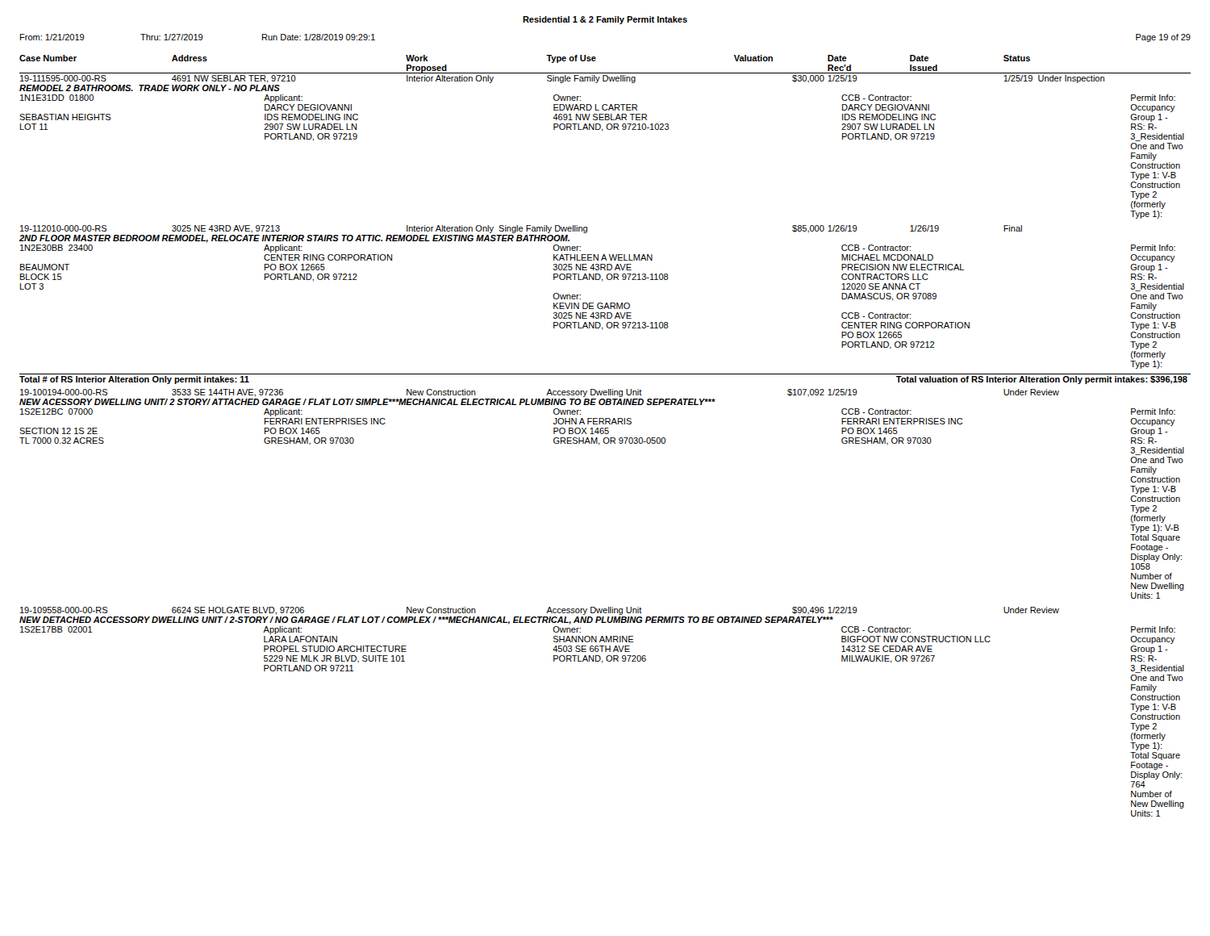Residential 1 & 2 Family Permit Intakes
From: 1/21/2019
Thru: 1/27/2019
Run Date: 1/28/2019 09:29:1
Page 19 of 29
| Case Number | Address | Work Proposed | Type of Use | Valuation | Date Rec'd | Date Issued | Status |
| --- | --- | --- | --- | --- | --- | --- | --- |
| 19-111595-000-00-RS | 4691 NW SEBLAR TER, 97210 | Interior Alteration Only | Single Family Dwelling | $30,000 | 1/25/19 | | 1/25/19 Under Inspection |
| REMODEL 2 BATHROOMS. TRADE WORK ONLY - NO PLANS |
| / 1N1E31DD 01800 SEBASTIAN HEIGHTS LOT 11 / Applicant: DARCY DEGIOVANNI IDS REMODELING INC 2907 SW LURADEL LN PORTLAND, OR 97219 / Owner: EDWARD L CARTER 4691 NW SEBLAR TER PORTLAND, OR 97210-1023 / CCB - Contractor: DARCY DEGIOVANNI IDS REMODELING INC 2907 SW LURADEL LN PORTLAND, OR 97219 / Permit Info: Occupancy Group 1 - RS: R-3_Residential One and Two Family Construction Type 1: V-B Construction Type 2 (formerly Type 1): / |
| 19-112010-000-00-RS | 3025 NE 43RD AVE, 97213 | Interior Alteration Only Single Family Dwelling | $85,000 | 1/26/19 | 1/26/19 | Final |
| 2ND FLOOR MASTER BEDROOM REMODEL, RELOCATE INTERIOR STAIRS TO ATTIC. REMODEL EXISTING MASTER BATHROOM. |
| / 1N2E30BB 23400 BEAUMONT BLOCK 15 LOT 3 / Applicant: CENTER RING CORPORATION PO BOX 12665 PORTLAND, OR 97212 / Owner: KATHLEEN A WELLMAN 3025 NE 43RD AVE PORTLAND, OR 97213-1108 Owner: KEVIN DE GARMO 3025 NE 43RD AVE PORTLAND, OR 97213-1108 / CCB - Contractor: MICHAEL MCDONALD PRECISION NW ELECTRICAL CONTRACTORS LLC 12020 SE ANNA CT DAMASCUS, OR 97089 CCB - Contractor: CENTER RING CORPORATION PO BOX 12665 PORTLAND, OR 97212 / Permit Info: Occupancy Group 1 - RS: R-3_Residential One and Two Family Construction Type 1: V-B Construction Type 2 (formerly Type 1): / |
| Total # of RS Interior Alteration Only permit intakes: 11 | Total valuation of RS Interior Alteration Only permit intakes: $396,198 |
| 19-100194-000-00-RS | 3533 SE 144TH AVE, 97236 | New Construction | Accessory Dwelling Unit | $107,092 | 1/25/19 | | Under Review |
| NEW ACESSORY DWELLING UNIT/ 2 STORY/ ATTACHED GARAGE / FLAT LOT/ SIMPLE***MECHANICAL ELECTRICAL PLUMBING TO BE OBTAINED SEPERATELY*** |
| / 1S2E12BC 07000 SECTION 12 1S 2E TL 7000 0.32 ACRES / Applicant: FERRARI ENTERPRISES INC PO BOX 1465 GRESHAM, OR 97030 / Owner: JOHN A FERRARIS PO BOX 1465 GRESHAM, OR 97030-0500 / CCB - Contractor: FERRARI ENTERPRISES INC PO BOX 1465 GRESHAM, OR 97030 / Permit Info: Occupancy Group 1 - RS: R-3_Residential One and Two Family Construction Type 1: V-B Construction Type 2 (formerly Type 1): V-B Total Square Footage - Display Only: 1058 Number of New Dwelling Units: 1 / |
| 19-109558-000-00-RS | 6624 SE HOLGATE BLVD, 97206 | New Construction | Accessory Dwelling Unit | $90,496 | 1/22/19 | | Under Review |
| NEW DETACHED ACCESSORY DWELLING UNIT / 2-STORY / NO GARAGE / FLAT LOT / COMPLEX / ***MECHANICAL, ELECTRICAL, AND PLUMBING PERMITS TO BE OBTAINED SEPARATELY*** |
| / 1S2E17BB 02001 / Applicant: LARA LAFONTAIN PROPEL STUDIO ARCHITECTURE 5229 NE MLK JR BLVD, SUITE 101 PORTLAND OR 97211 / Owner: SHANNON AMRINE 4503 SE 66TH AVE PORTLAND, OR 97206 / CCB - Contractor: BIGFOOT NW CONSTRUCTION LLC 14312 SE CEDAR AVE MILWAUKIE, OR 97267 / Permit Info: Occupancy Group 1 - RS: R-3_Residential One and Two Family Construction Type 1: V-B Construction Type 2 (formerly Type 1): Total Square Footage - Display Only: 764 Number of New Dwelling Units: 1 / |